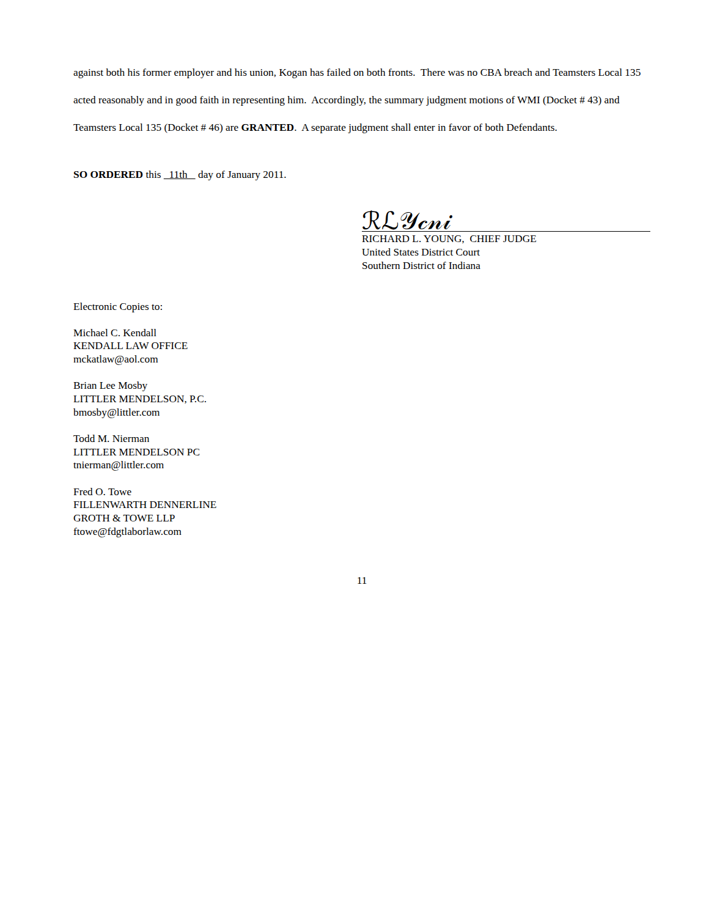against both his former employer and his union, Kogan has failed on both fronts. There was no CBA breach and Teamsters Local 135 acted reasonably and in good faith in representing him. Accordingly, the summary judgment motions of WMI (Docket # 43) and Teamsters Local 135 (Docket # 46) are GRANTED. A separate judgment shall enter in favor of both Defendants.
SO ORDERED this 11th day of January 2011.
ℛℒ𝒴𝒸𝓃𝒾
RICHARD L. YOUNG, CHIEF JUDGE
United States District Court
Southern District of Indiana
Electronic Copies to:
Michael C. Kendall
KENDALL LAW OFFICE
mckatlaw@aol.com
Brian Lee Mosby
LITTLER MENDELSON, P.C.
bmosby@littler.com
Todd M. Nierman
LITTLER MENDELSON PC
tnierman@littler.com
Fred O. Towe
FILLENWARTH DENNERLINE
GROTH & TOWE LLP
ftowe@fdgtlaborlaw.com
11